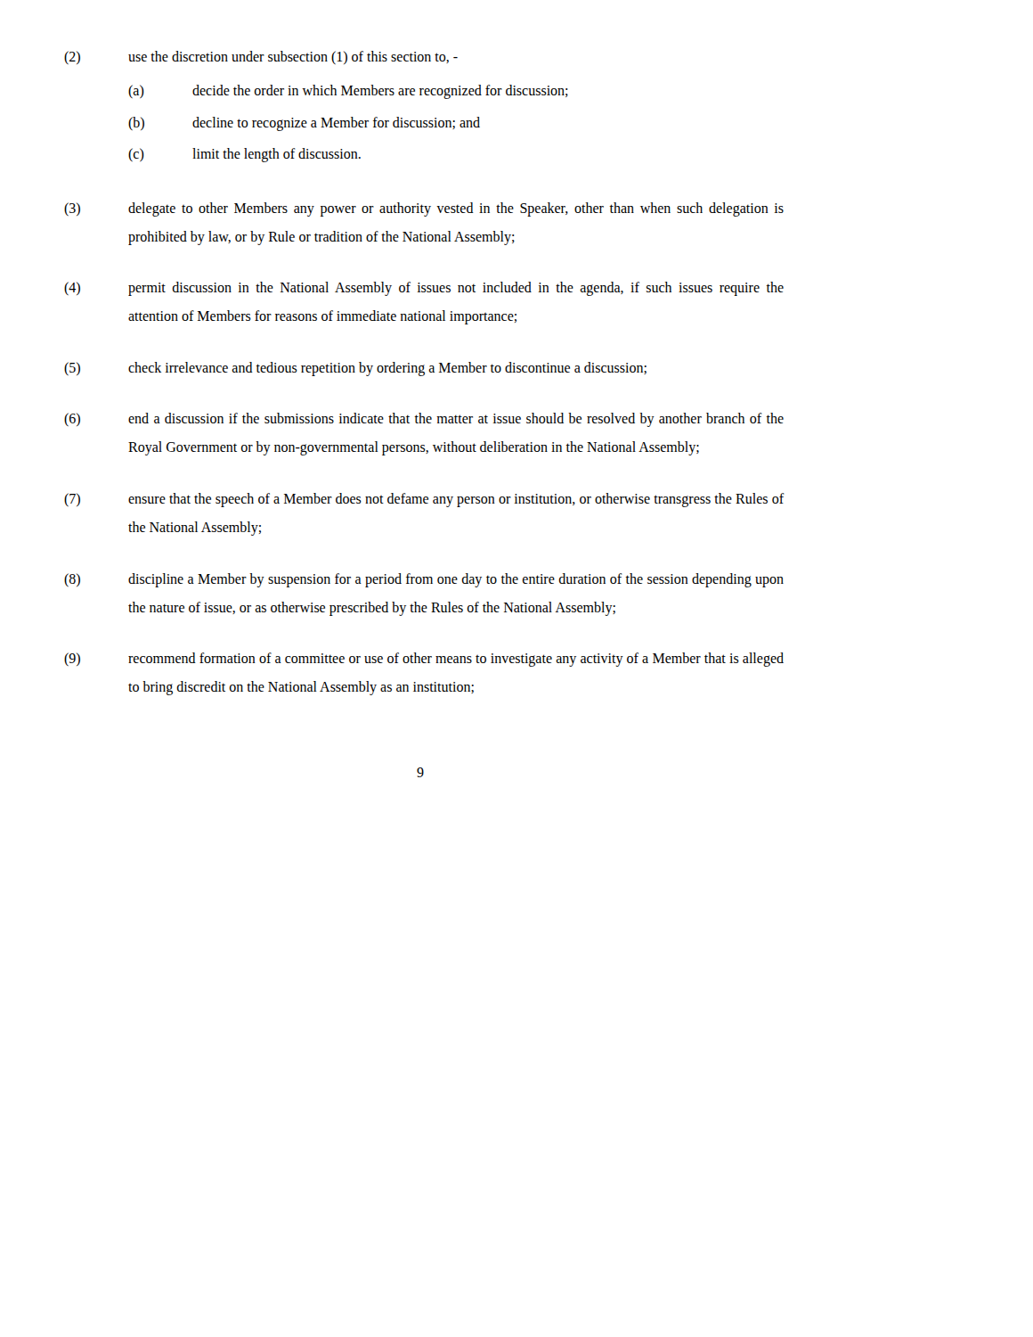(2)
use the discretion under subsection (1) of this section to, -
(a) decide the order in which Members are recognized for discussion;
(b) decline to recognize a Member for discussion; and
(c) limit the length of discussion.
(3)
delegate to other Members any power or authority vested in the Speaker, other than when such delegation is prohibited by law, or by Rule or tradition of the National Assembly;
(4)
permit discussion in the National Assembly of issues not included in the agenda, if such issues require the attention of Members for reasons of immediate national importance;
(5)
check irrelevance and tedious repetition by ordering a Member to discontinue a discussion;
(6)
end a discussion if the submissions indicate that the matter at issue should be resolved by another branch of the Royal Government or by non-governmental persons, without deliberation in the National Assembly;
(7)
ensure that the speech of a Member does not defame any person or institution, or otherwise transgress the Rules of the National Assembly;
(8)
discipline a Member by suspension for a period from one day to the entire duration of the session depending upon the nature of issue, or as otherwise prescribed by the Rules of the National Assembly;
(9)
recommend formation of a committee or use of other means to investigate any activity of a Member that is alleged to bring discredit on the National Assembly as an institution;
9